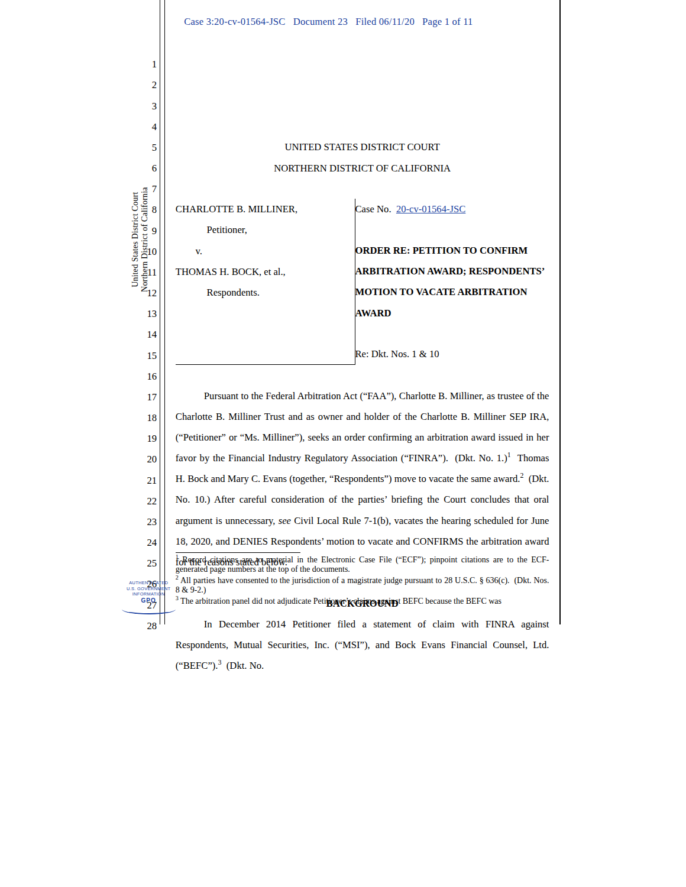Case 3:20-cv-01564-JSC Document 23 Filed 06/11/20 Page 1 of 11
1
2
3
4
5
6
7
8
9
10
11
12
13
14
15
16
17
18
19
20
21
22
23
24
25
26
27
28
United States District Court
Northern District of California
UNITED STATES DISTRICT COURT
NORTHERN DISTRICT OF CALIFORNIA
| CHARLOTTE B. MILLINER, Petitioner, v. THOMAS H. BOCK, et al., Respondents. | Case No. 20-cv-01564-JSC ORDER RE: PETITION TO CONFIRM ARBITRATION AWARD; RESPONDENTS’ MOTION TO VACATE ARBITRATION AWARD Re: Dkt. Nos. 1 & 10 |
Pursuant to the Federal Arbitration Act (“FAA”), Charlotte B. Milliner, as trustee of the Charlotte B. Milliner Trust and as owner and holder of the Charlotte B. Milliner SEP IRA, (“Petitioner” or “Ms. Milliner”), seeks an order confirming an arbitration award issued in her favor by the Financial Industry Regulatory Association (“FINRA”). (Dkt. No. 1.)1 Thomas H. Bock and Mary C. Evans (together, “Respondents”) move to vacate the same award.2 (Dkt. No. 10.) After careful consideration of the parties’ briefing the Court concludes that oral argument is unnecessary, see Civil Local Rule 7-1(b), vacates the hearing scheduled for June 18, 2020, and DENIES Respondents’ motion to vacate and CONFIRMS the arbitration award for the reasons stated below.
BACKGROUND
In December 2014 Petitioner filed a statement of claim with FINRA against Respondents, Mutual Securities, Inc. (“MSI”), and Bock Evans Financial Counsel, Ltd. (“BEFC”).3 (Dkt. No.
1 Record citations are to material in the Electronic Case File (“ECF”); pinpoint citations are to the ECF-generated page numbers at the top of the documents.
2 All parties have consented to the jurisdiction of a magistrate judge pursuant to 28 U.S.C. § 636(c). (Dkt. Nos. 8 & 9-2.)
3 The arbitration panel did not adjudicate Petitioner’s claims against BEFC because the BEFC was
Authenticated
U.S. Government
Information
GPO